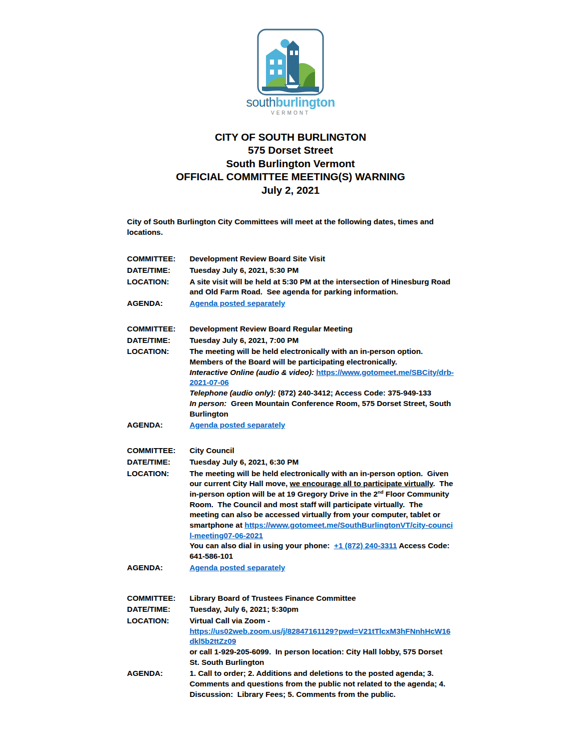southburlington VERMONT
CITY OF SOUTH BURLINGTON
575 Dorset Street
South Burlington Vermont
OFFICIAL COMMITTEE MEETING(S) WARNING
July 2, 2021
City of South Burlington City Committees will meet at the following dates, times and locations.
| COMMITTEE: | Development Review Board Site Visit |
| DATE/TIME: | Tuesday July 6, 2021, 5:30 PM |
| LOCATION: | A site visit will be held at 5:30 PM at the intersection of Hinesburg Road and Old Farm Road. See agenda for parking information. |
| AGENDA: | Agenda posted separately |
| COMMITTEE: | Development Review Board Regular Meeting |
| DATE/TIME: | Tuesday July 6, 2021, 7:00 PM |
| LOCATION: | The meeting will be held electronically with an in-person option. Members of the Board will be participating electronically. Interactive Online (audio & video ) : https://www.gotomeet.me/SBCity/drb-2021-07-06 Telephone (audio only): (872) 240-3412; Access Code: 375-949-133 In person: Green Mountain Conference Room, 575 Dorset Street, South Burlington |
| AGENDA: | Agenda posted separately |
| COMMITTEE: | City Council |
| DATE/TIME: | Tuesday July 6, 2021, 6:30 PM |
| LOCATION: | The meeting will be held electronically with an in-person option. Given our current City Hall move, we encourage all to participate virtually . The in-person option will be at 19 Gregory Drive in the 2 nd Floor Community Room. The Council and most staff will participate virtually. The meeting can also be accessed virtually from your computer, tablet or smartphone at https://www.gotomeet.me/SouthBurlingtonVT/city-council-meeting07-06-2021 You can also dial in using your phone: +1 (872) 240-3311 Access Code: 641-586-101 |
| AGENDA: | Agenda posted separately |
| COMMITTEE: | Library Board of Trustees Finance Committee |
| DATE/TIME: | Tuesday, July 6, 2021; 5:30pm |
| LOCATION: | Virtual Call via Zoom - https://us02web.zoom.us/j/82847161129?pwd=V21tTlcxM3hFNnhHcW16dkl5b2ttZz09 or call 1-929-205-6099. In person location: City Hall lobby, 575 Dorset St. South Burlington |
| AGENDA: | 1. Call to order; 2. Additions and deletions to the posted agenda; 3. Comments and questions from the public not related to the agenda; 4. Discussion: Library Fees; 5. Comments from the public. |